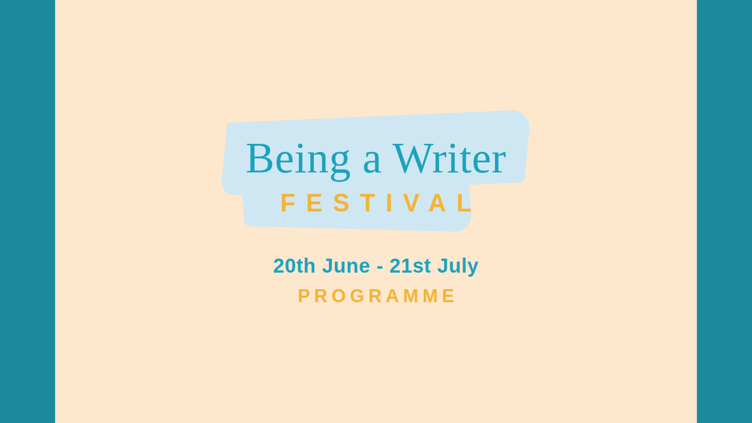Being a Writer FESTIVAL
20th June - 21st July
PROGRAMME